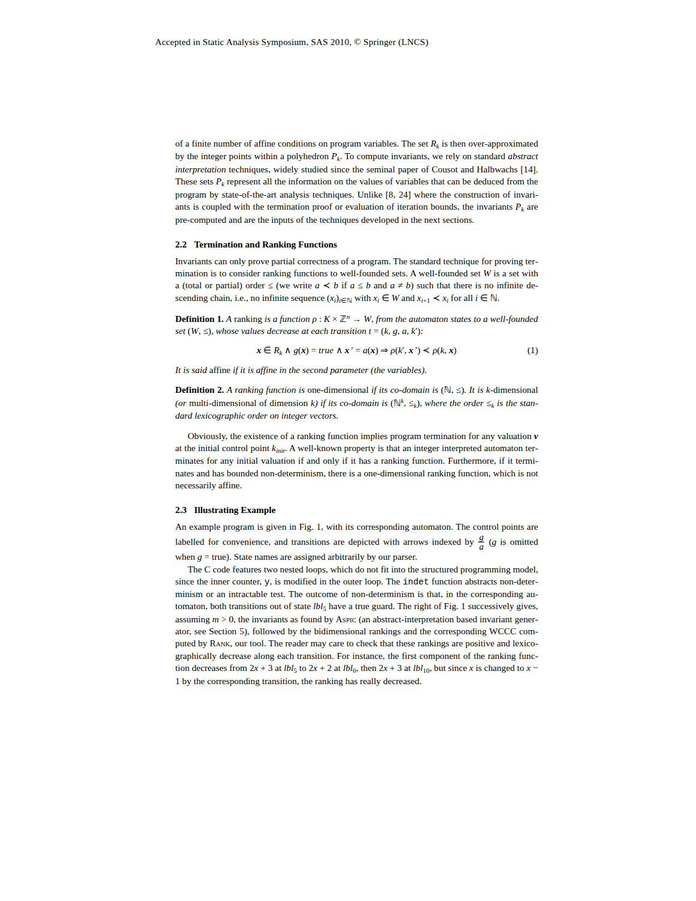Accepted in Static Analysis Symposium, SAS 2010, © Springer (LNCS)
of a finite number of affine conditions on program variables. The set Rk is then over-approximated by the integer points within a polyhedron Pk. To compute invariants, we rely on standard abstract interpretation techniques, widely studied since the seminal paper of Cousot and Halbwachs [14]. These sets Pk represent all the information on the values of variables that can be deduced from the program by state-of-the-art analysis techniques. Unlike [8, 24] where the construction of invariants is coupled with the termination proof or evaluation of iteration bounds, the invariants Pk are pre-computed and are the inputs of the techniques developed in the next sections.
2.2 Termination and Ranking Functions
Invariants can only prove partial correctness of a program. The standard technique for proving termination is to consider ranking functions to well-founded sets. A well-founded set W is a set with a (total or partial) order ≤ (we write a ≺ b if a ≤ b and a ≠ b) such that there is no infinite descending chain, i.e., no infinite sequence (xi)i∈ℕ with xi ∈ W and xi+1 ≺ xi for all i ∈ ℕ.
Definition 1. A ranking is a function ρ : K × ℤn → W, from the automaton states to a well-founded set (W, ≤), whose values decrease at each transition t = (k, g, a, k′):
x ∈ Rk ∧ g(x) = true ∧ x ′ = a(x) ⇒ ρ(k′, x ′) ≺ ρ(k, x) (1)
It is said affine if it is affine in the second parameter (the variables).
Definition 2. A ranking function is one-dimensional if its co-domain is (ℕ, ≤). It is k-dimensional (or multi-dimensional of dimension k) if its co-domain is (ℕk, ≤k), where the order ≤k is the standard lexicographic order on integer vectors.
Obviously, the existence of a ranking function implies program termination for any valuation v at the initial control point kinit. A well-known property is that an integer interpreted automaton terminates for any initial valuation if and only if it has a ranking function. Furthermore, if it terminates and has bounded non-determinism, there is a one-dimensional ranking function, which is not necessarily affine.
2.3 Illustrating Example
An example program is given in Fig. 1, with its corresponding automaton. The control points are labelled for convenience, and transitions are depicted with arrows indexed by ga (g is omitted when g = true). State names are assigned arbitrarily by our parser.
The C code features two nested loops, which do not fit into the structured programming model, since the inner counter, y, is modified in the outer loop. The indet function abstracts non-determinism or an intractable test. The outcome of non-determinism is that, in the corresponding automaton, both transitions out of state lbl5 have a true guard. The right of Fig. 1 successively gives, assuming m > 0, the invariants as found by Aspic (an abstract-interpretation based invariant generator, see Section 5), followed by the bidimensional rankings and the corresponding WCCC computed by Rank, our tool. The reader may care to check that these rankings are positive and lexicographically decrease along each transition. For instance, the first component of the ranking function decreases from 2x + 3 at lbl5 to 2x + 2 at lbl6, then 2x + 3 at lbl10, but since x is changed to x − 1 by the corresponding transition, the ranking has really decreased.